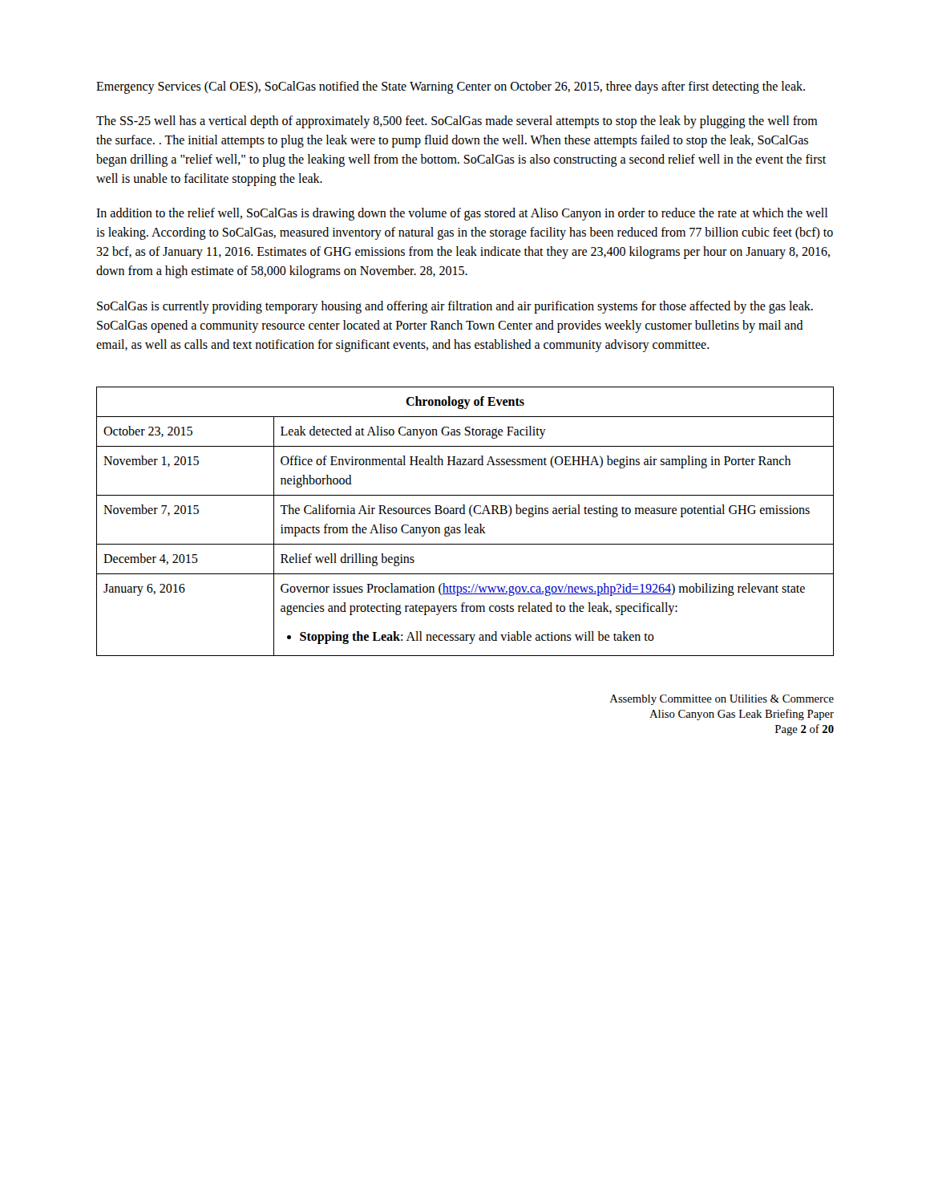Emergency Services (Cal OES), SoCalGas notified the State Warning Center on October 26, 2015, three days after first detecting the leak.
The SS-25 well has a vertical depth of approximately 8,500 feet. SoCalGas made several attempts to stop the leak by plugging the well from the surface. . The initial attempts to plug the leak were to pump fluid down the well. When these attempts failed to stop the leak, SoCalGas began drilling a "relief well," to plug the leaking well from the bottom. SoCalGas is also constructing a second relief well in the event the first well is unable to facilitate stopping the leak.
In addition to the relief well, SoCalGas is drawing down the volume of gas stored at Aliso Canyon in order to reduce the rate at which the well is leaking. According to SoCalGas, measured inventory of natural gas in the storage facility has been reduced from 77 billion cubic feet (bcf) to 32 bcf, as of January 11, 2016. Estimates of GHG emissions from the leak indicate that they are 23,400 kilograms per hour on January 8, 2016, down from a high estimate of 58,000 kilograms on November. 28, 2015.
SoCalGas is currently providing temporary housing and offering air filtration and air purification systems for those affected by the gas leak. SoCalGas opened a community resource center located at Porter Ranch Town Center and provides weekly customer bulletins by mail and email, as well as calls and text notification for significant events, and has established a community advisory committee.
| Chronology of Events |
| --- |
| October 23, 2015 | Leak detected at Aliso Canyon Gas Storage Facility |
| November 1, 2015 | Office of Environmental Health Hazard Assessment (OEHHA) begins air sampling in Porter Ranch neighborhood |
| November 7, 2015 | The California Air Resources Board (CARB) begins aerial testing to measure potential GHG emissions impacts from the Aliso Canyon gas leak |
| December 4, 2015 | Relief well drilling begins |
| January 6, 2016 | Governor issues Proclamation ( https://www.gov.ca.gov/news.php?id=19264 ) mobilizing relevant state agencies and protecting ratepayers from costs related to the leak, specifically: Stopping the Leak : All necessary and viable actions will be taken to |
Assembly Committee on Utilities & Commerce
Aliso Canyon Gas Leak Briefing Paper
Page 2 of 20